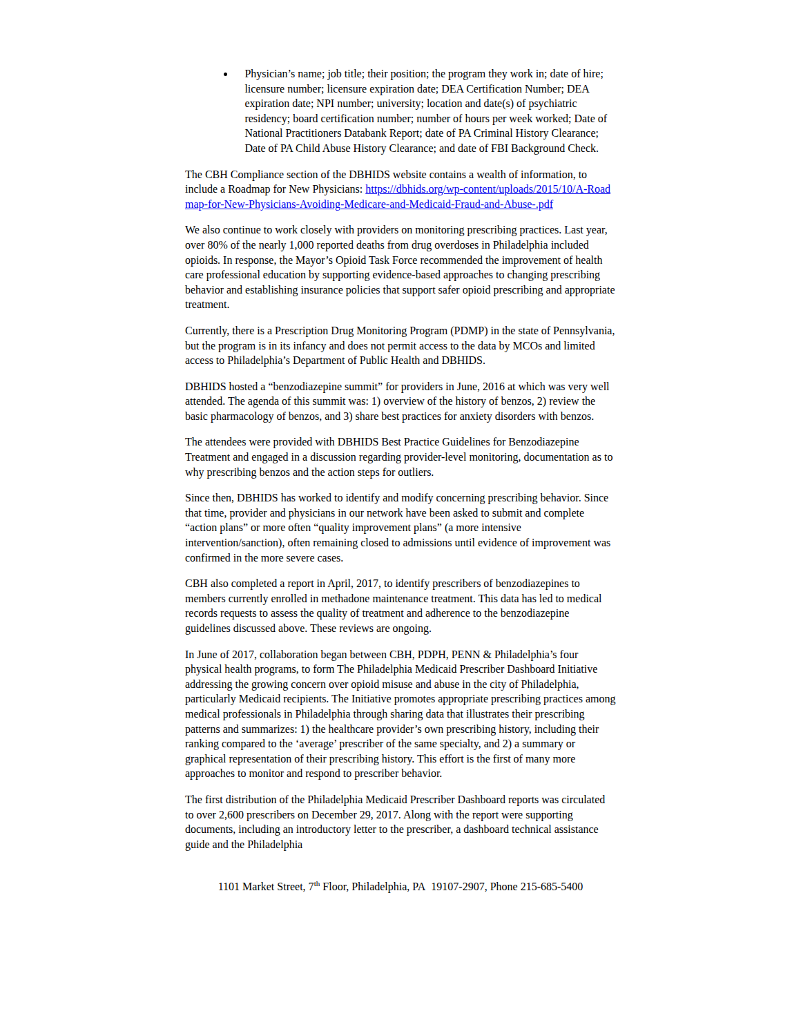Physician’s name; job title; their position; the program they work in; date of hire; licensure number; licensure expiration date; DEA Certification Number; DEA expiration date; NPI number; university; location and date(s) of psychiatric residency; board certification number; number of hours per week worked; Date of National Practitioners Databank Report; date of PA Criminal History Clearance; Date of PA Child Abuse History Clearance; and date of FBI Background Check.
The CBH Compliance section of the DBHIDS website contains a wealth of information, to include a Roadmap for New Physicians: https://dbhids.org/wp-content/uploads/2015/10/A-Roadmap-for-New-Physicians-Avoiding-Medicare-and-Medicaid-Fraud-and-Abuse-.pdf
We also continue to work closely with providers on monitoring prescribing practices. Last year, over 80% of the nearly 1,000 reported deaths from drug overdoses in Philadelphia included opioids. In response, the Mayor’s Opioid Task Force recommended the improvement of health care professional education by supporting evidence-based approaches to changing prescribing behavior and establishing insurance policies that support safer opioid prescribing and appropriate treatment.
Currently, there is a Prescription Drug Monitoring Program (PDMP) in the state of Pennsylvania, but the program is in its infancy and does not permit access to the data by MCOs and limited access to Philadelphia’s Department of Public Health and DBHIDS.
DBHIDS hosted a “benzodiazepine summit” for providers in June, 2016 at which was very well attended. The agenda of this summit was: 1) overview of the history of benzos, 2) review the basic pharmacology of benzos, and 3) share best practices for anxiety disorders with benzos.
The attendees were provided with DBHIDS Best Practice Guidelines for Benzodiazepine Treatment and engaged in a discussion regarding provider-level monitoring, documentation as to why prescribing benzos and the action steps for outliers.
Since then, DBHIDS has worked to identify and modify concerning prescribing behavior. Since that time, provider and physicians in our network have been asked to submit and complete “action plans” or more often “quality improvement plans” (a more intensive intervention/sanction), often remaining closed to admissions until evidence of improvement was confirmed in the more severe cases.
CBH also completed a report in April, 2017, to identify prescribers of benzodiazepines to members currently enrolled in methadone maintenance treatment. This data has led to medical records requests to assess the quality of treatment and adherence to the benzodiazepine guidelines discussed above. These reviews are ongoing.
In June of 2017, collaboration began between CBH, PDPH, PENN & Philadelphia’s four physical health programs, to form The Philadelphia Medicaid Prescriber Dashboard Initiative addressing the growing concern over opioid misuse and abuse in the city of Philadelphia, particularly Medicaid recipients. The Initiative promotes appropriate prescribing practices among medical professionals in Philadelphia through sharing data that illustrates their prescribing patterns and summarizes: 1) the healthcare provider’s own prescribing history, including their ranking compared to the ‘average’ prescriber of the same specialty, and 2) a summary or graphical representation of their prescribing history. This effort is the first of many more approaches to monitor and respond to prescriber behavior.
The first distribution of the Philadelphia Medicaid Prescriber Dashboard reports was circulated to over 2,600 prescribers on December 29, 2017. Along with the report were supporting documents, including an introductory letter to the prescriber, a dashboard technical assistance guide and the Philadelphia
1101 Market Street, 7th Floor, Philadelphia, PA 19107-2907, Phone 215-685-5400